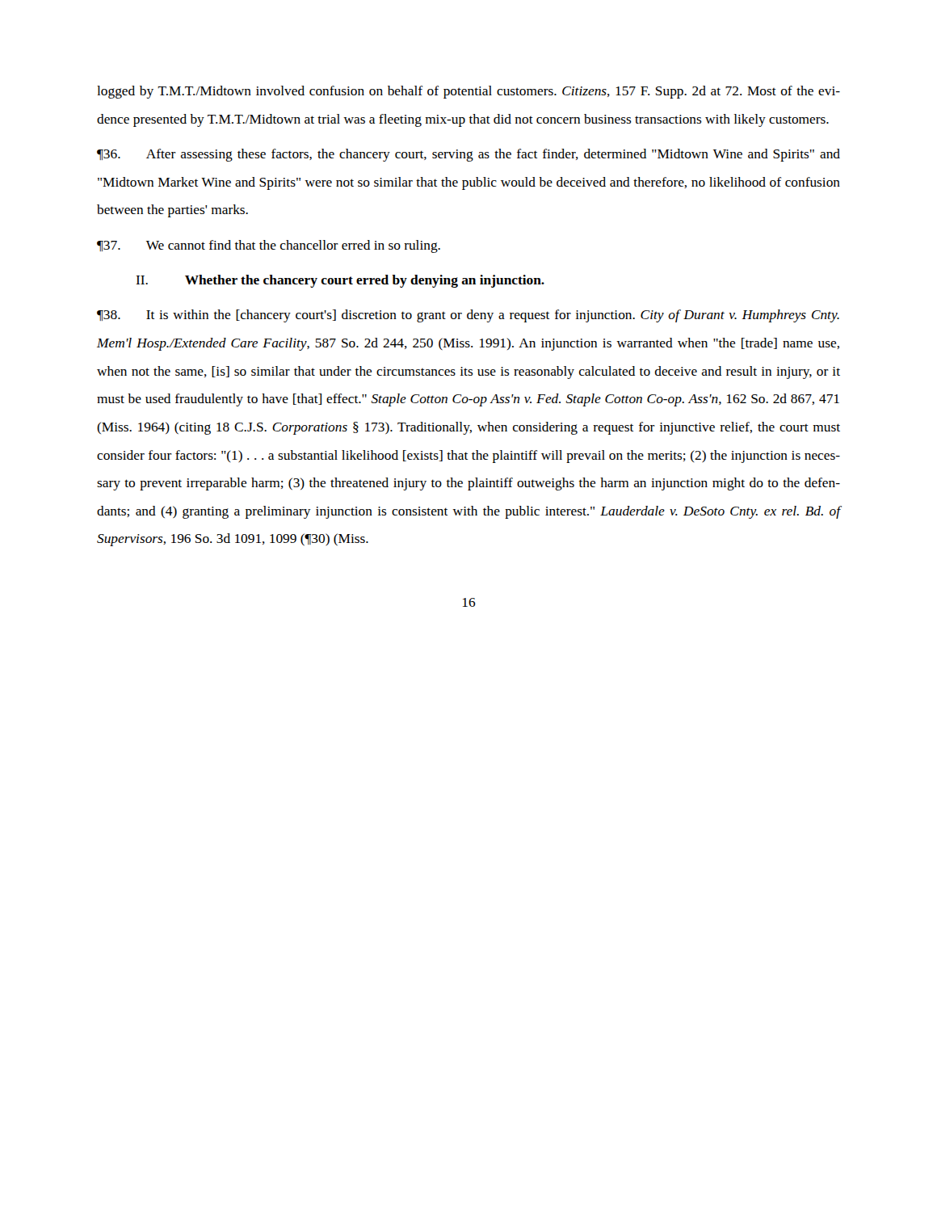logged by T.M.T./Midtown involved confusion on behalf of potential customers. Citizens, 157 F. Supp. 2d at 72. Most of the evidence presented by T.M.T./Midtown at trial was a fleeting mix-up that did not concern business transactions with likely customers.
¶36. After assessing these factors, the chancery court, serving as the fact finder, determined "Midtown Wine and Spirits" and "Midtown Market Wine and Spirits" were not so similar that the public would be deceived and therefore, no likelihood of confusion between the parties' marks.
¶37. We cannot find that the chancellor erred in so ruling.
II. Whether the chancery court erred by denying an injunction.
¶38. It is within the [chancery court's] discretion to grant or deny a request for injunction. City of Durant v. Humphreys Cnty. Mem'l Hosp./Extended Care Facility, 587 So. 2d 244, 250 (Miss. 1991). An injunction is warranted when "the [trade] name use, when not the same, [is] so similar that under the circumstances its use is reasonably calculated to deceive and result in injury, or it must be used fraudulently to have [that] effect." Staple Cotton Co-op Ass'n v. Fed. Staple Cotton Co-op. Ass'n, 162 So. 2d 867, 471 (Miss. 1964) (citing 18 C.J.S. Corporations § 173). Traditionally, when considering a request for injunctive relief, the court must consider four factors: "(1) . . . a substantial likelihood [exists] that the plaintiff will prevail on the merits; (2) the injunction is necessary to prevent irreparable harm; (3) the threatened injury to the plaintiff outweighs the harm an injunction might do to the defendants; and (4) granting a preliminary injunction is consistent with the public interest." Lauderdale v. DeSoto Cnty. ex rel. Bd. of Supervisors, 196 So. 3d 1091, 1099 (¶30) (Miss.
16